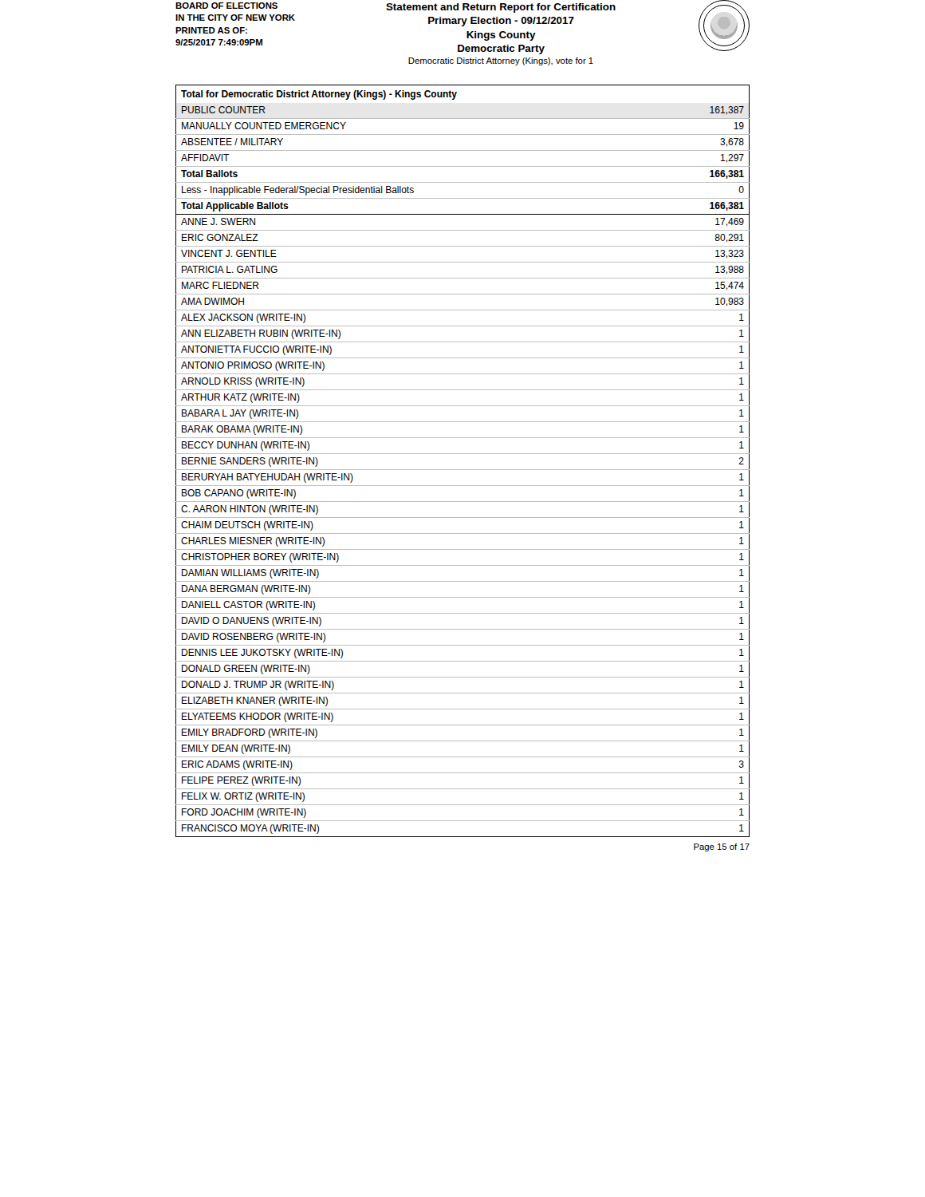BOARD OF ELECTIONS
IN THE CITY OF NEW YORK
PRINTED AS OF:
9/25/2017 7:49:09PM
Statement and Return Report for Certification
Primary Election - 09/12/2017
Kings County
Democratic Party
Democratic District Attorney (Kings), vote for 1
Total for Democratic District Attorney (Kings) - Kings County
| PUBLIC COUNTER | 161,387 |
| MANUALLY COUNTED EMERGENCY | 19 |
| ABSENTEE / MILITARY | 3,678 |
| AFFIDAVIT | 1,297 |
| Total Ballots | 166,381 |
| Less - Inapplicable Federal/Special Presidential Ballots | 0 |
| Total Applicable Ballots | 166,381 |
| ANNE J. SWERN | 17,469 |
| ERIC GONZALEZ | 80,291 |
| VINCENT J. GENTILE | 13,323 |
| PATRICIA L. GATLING | 13,988 |
| MARC FLIEDNER | 15,474 |
| AMA DWIMOH | 10,983 |
| ALEX JACKSON (WRITE-IN) | 1 |
| ANN ELIZABETH RUBIN (WRITE-IN) | 1 |
| ANTONIETTA FUCCIO (WRITE-IN) | 1 |
| ANTONIO PRIMOSO (WRITE-IN) | 1 |
| ARNOLD KRISS (WRITE-IN) | 1 |
| ARTHUR KATZ (WRITE-IN) | 1 |
| BABARA L JAY (WRITE-IN) | 1 |
| BARAK OBAMA (WRITE-IN) | 1 |
| BECCY DUNHAN (WRITE-IN) | 1 |
| BERNIE SANDERS (WRITE-IN) | 2 |
| BERURYAH BATYEHUDAH (WRITE-IN) | 1 |
| BOB CAPANO (WRITE-IN) | 1 |
| C. AARON HINTON (WRITE-IN) | 1 |
| CHAIM DEUTSCH (WRITE-IN) | 1 |
| CHARLES MIESNER (WRITE-IN) | 1 |
| CHRISTOPHER BOREY (WRITE-IN) | 1 |
| DAMIAN WILLIAMS (WRITE-IN) | 1 |
| DANA BERGMAN (WRITE-IN) | 1 |
| DANIELL CASTOR (WRITE-IN) | 1 |
| DAVID O DANUENS (WRITE-IN) | 1 |
| DAVID ROSENBERG (WRITE-IN) | 1 |
| DENNIS LEE JUKOTSKY (WRITE-IN) | 1 |
| DONALD GREEN (WRITE-IN) | 1 |
| DONALD J. TRUMP JR (WRITE-IN) | 1 |
| ELIZABETH KNANER (WRITE-IN) | 1 |
| ELYATEEMS KHODOR (WRITE-IN) | 1 |
| EMILY BRADFORD (WRITE-IN) | 1 |
| EMILY DEAN (WRITE-IN) | 1 |
| ERIC ADAMS (WRITE-IN) | 3 |
| FELIPE PEREZ (WRITE-IN) | 1 |
| FELIX W. ORTIZ (WRITE-IN) | 1 |
| FORD JOACHIM (WRITE-IN) | 1 |
| FRANCISCO MOYA (WRITE-IN) | 1 |
Page 15 of 17